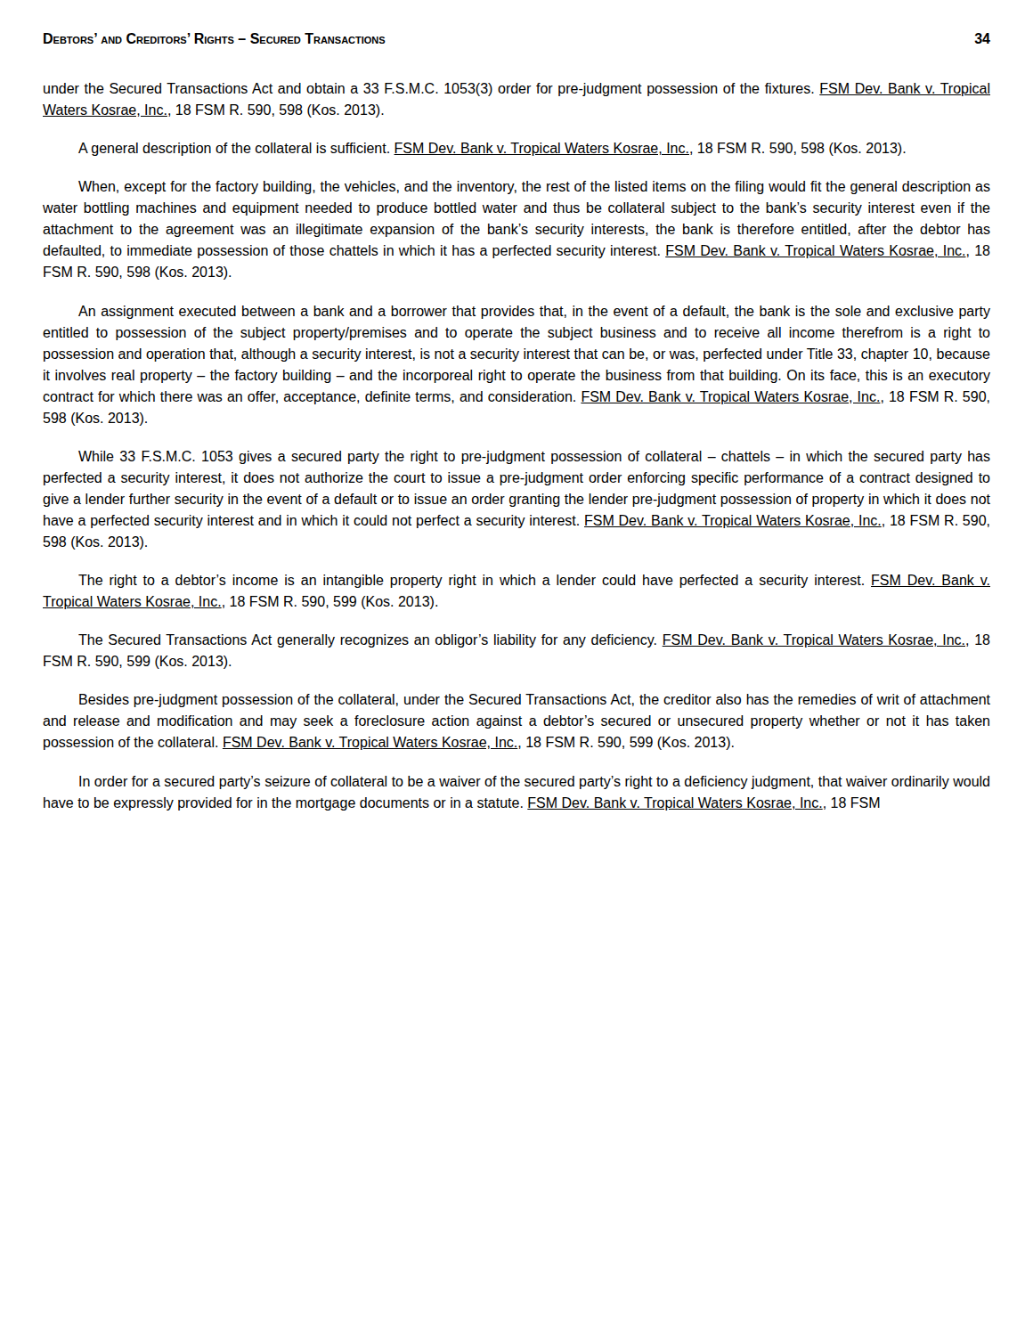Debtors’ and Creditors’ Rights – Secured Transactions 34
under the Secured Transactions Act and obtain a 33 F.S.M.C. 1053(3) order for pre-judgment possession of the fixtures. FSM Dev. Bank v. Tropical Waters Kosrae, Inc., 18 FSM R. 590, 598 (Kos. 2013).
A general description of the collateral is sufficient. FSM Dev. Bank v. Tropical Waters Kosrae, Inc., 18 FSM R. 590, 598 (Kos. 2013).
When, except for the factory building, the vehicles, and the inventory, the rest of the listed items on the filing would fit the general description as water bottling machines and equipment needed to produce bottled water and thus be collateral subject to the bank’s security interest even if the attachment to the agreement was an illegitimate expansion of the bank’s security interests, the bank is therefore entitled, after the debtor has defaulted, to immediate possession of those chattels in which it has a perfected security interest. FSM Dev. Bank v. Tropical Waters Kosrae, Inc., 18 FSM R. 590, 598 (Kos. 2013).
An assignment executed between a bank and a borrower that provides that, in the event of a default, the bank is the sole and exclusive party entitled to possession of the subject property/premises and to operate the subject business and to receive all income therefrom is a right to possession and operation that, although a security interest, is not a security interest that can be, or was, perfected under Title 33, chapter 10, because it involves real property – the factory building – and the incorporeal right to operate the business from that building. On its face, this is an executory contract for which there was an offer, acceptance, definite terms, and consideration. FSM Dev. Bank v. Tropical Waters Kosrae, Inc., 18 FSM R. 590, 598 (Kos. 2013).
While 33 F.S.M.C. 1053 gives a secured party the right to pre-judgment possession of collateral – chattels – in which the secured party has perfected a security interest, it does not authorize the court to issue a pre-judgment order enforcing specific performance of a contract designed to give a lender further security in the event of a default or to issue an order granting the lender pre-judgment possession of property in which it does not have a perfected security interest and in which it could not perfect a security interest. FSM Dev. Bank v. Tropical Waters Kosrae, Inc., 18 FSM R. 590, 598 (Kos. 2013).
The right to a debtor’s income is an intangible property right in which a lender could have perfected a security interest. FSM Dev. Bank v. Tropical Waters Kosrae, Inc., 18 FSM R. 590, 599 (Kos. 2013).
The Secured Transactions Act generally recognizes an obligor’s liability for any deficiency. FSM Dev. Bank v. Tropical Waters Kosrae, Inc., 18 FSM R. 590, 599 (Kos. 2013).
Besides pre-judgment possession of the collateral, under the Secured Transactions Act, the creditor also has the remedies of writ of attachment and release and modification and may seek a foreclosure action against a debtor’s secured or unsecured property whether or not it has taken possession of the collateral. FSM Dev. Bank v. Tropical Waters Kosrae, Inc., 18 FSM R. 590, 599 (Kos. 2013).
In order for a secured party’s seizure of collateral to be a waiver of the secured party’s right to a deficiency judgment, that waiver ordinarily would have to be expressly provided for in the mortgage documents or in a statute. FSM Dev. Bank v. Tropical Waters Kosrae, Inc., 18 FSM